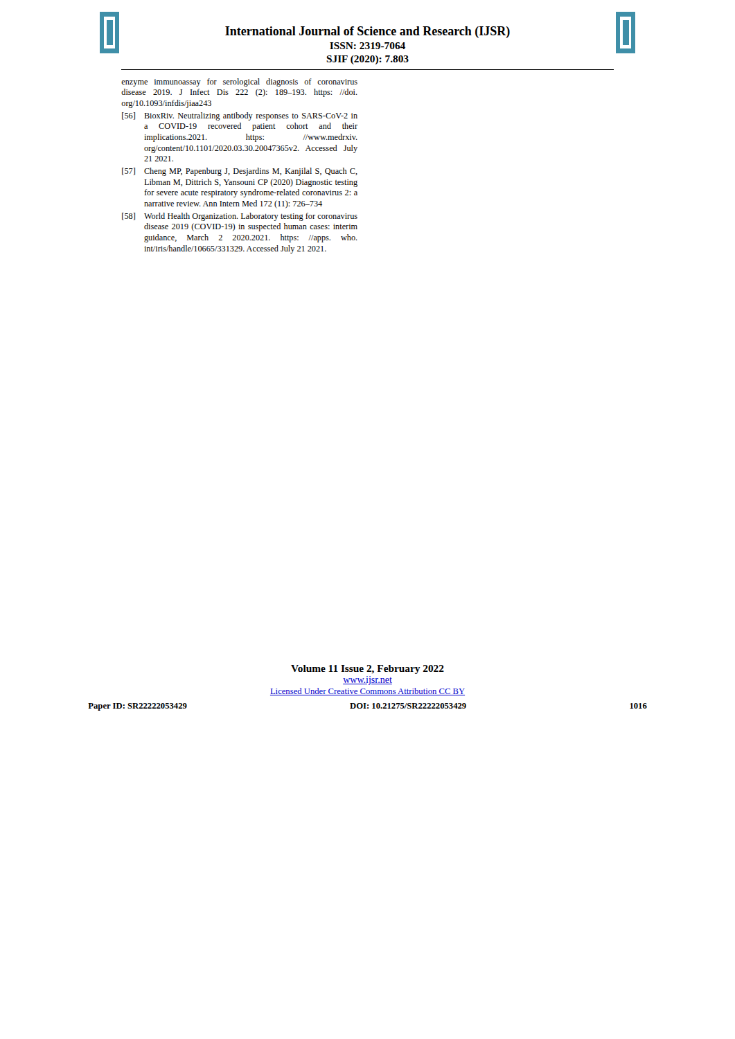International Journal of Science and Research (IJSR)
ISSN: 2319-7064
SJIF (2020): 7.803
enzyme immunoassay for serological diagnosis of coronavirus disease 2019. J Infect Dis 222 (2): 189–193. https: //doi. org/10.1093/infdis/jiaa243
[56]
BioxRiv. Neutralizing antibody responses to SARS-CoV-2 in a COVID-19 recovered patient cohort and their implications.2021. https: //www.medrxiv. org/content/10.1101/2020.03.30.20047365v2. Accessed July 21 2021.
[57]
Cheng MP, Papenburg J, Desjardins M, Kanjilal S, Quach C, Libman M, Dittrich S, Yansouni CP (2020) Diagnostic testing for severe acute respiratory syndrome-related coronavirus 2: a narrative review. Ann Intern Med 172 (11): 726–734
[58]
World Health Organization. Laboratory testing for coronavirus disease 2019 (COVID-19) in suspected human cases: interim guidance, March 2 2020.2021. https: //apps. who. int/iris/handle/10665/331329. Accessed July 21 2021.
Volume 11 Issue 2, February 2022
www.ijsr.net
Licensed Under Creative Commons Attribution CC BY
Paper ID: SR22222053429
DOI: 10.21275/SR22222053429
1016